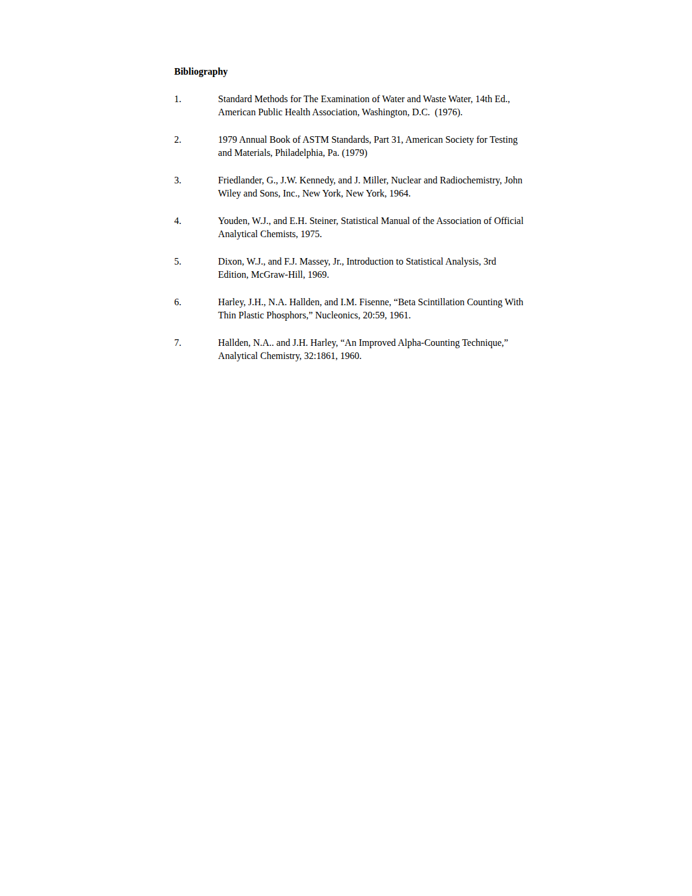Bibliography
1. Standard Methods for The Examination of Water and Waste Water, 14th Ed., American Public Health Association, Washington, D.C. (1976).
2. 1979 Annual Book of ASTM Standards, Part 31, American Society for Testing and Materials, Philadelphia, Pa. (1979)
3. Friedlander, G., J.W. Kennedy, and J. Miller, Nuclear and Radiochemistry, John Wiley and Sons, Inc., New York, New York, 1964.
4. Youden, W.J., and E.H. Steiner, Statistical Manual of the Association of Official Analytical Chemists, 1975.
5. Dixon, W.J., and F.J. Massey, Jr., Introduction to Statistical Analysis, 3rd Edition, McGraw-Hill, 1969.
6. Harley, J.H., N.A. Hallden, and I.M. Fisenne, “Beta Scintillation Counting With Thin Plastic Phosphors,” Nucleonics, 20:59, 1961.
7. Hallden, N.A.. and J.H. Harley, “An Improved Alpha-Counting Technique,” Analytical Chemistry, 32:1861, 1960.